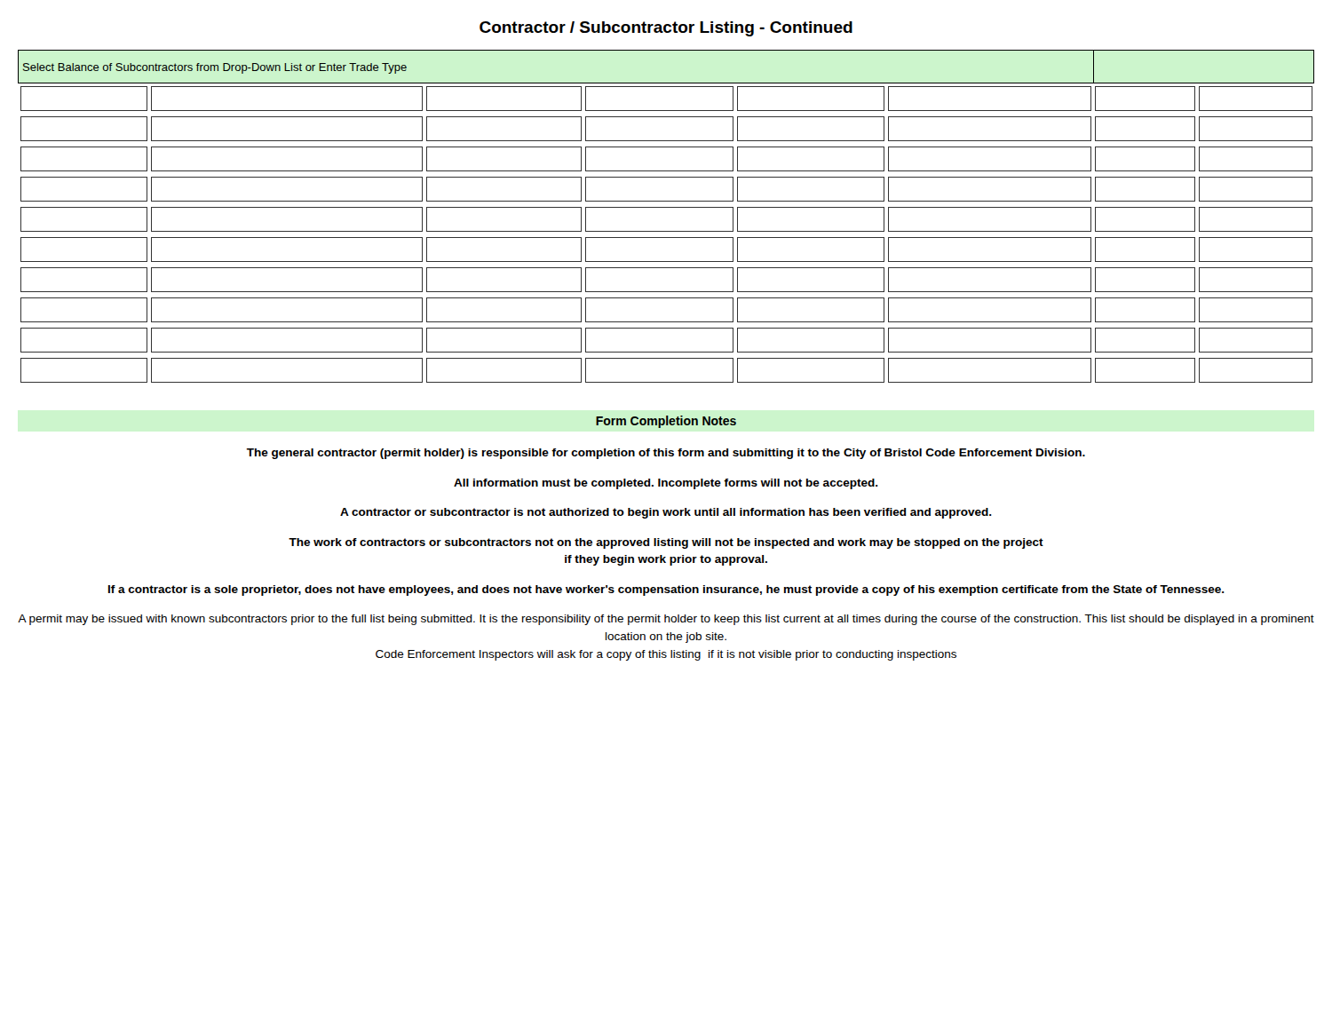Contractor / Subcontractor Listing - Continued
| Select Balance of Subcontractors from Drop-Down List or Enter Trade Type | |
Form Completion Notes
The general contractor (permit holder) is responsible for completion of this form and submitting it to the City of Bristol Code Enforcement Division.
All information must be completed. Incomplete forms will not be accepted.
A contractor or subcontractor is not authorized to begin work until all information has been verified and approved.
The work of contractors or subcontractors not on the approved listing will not be inspected and work may be stopped on the project
if they begin work prior to approval.
If a contractor is a sole proprietor, does not have employees, and does not have worker's compensation insurance, he must provide a copy of his exemption certificate from the State of Tennessee.
A permit may be issued with known subcontractors prior to the full list being submitted. It is the responsibility of the permit holder to keep this list current at all times during the course of the construction. This list should be displayed in a prominent location on the job site.
Code Enforcement Inspectors will ask for a copy of this listing if it is not visible prior to conducting inspections